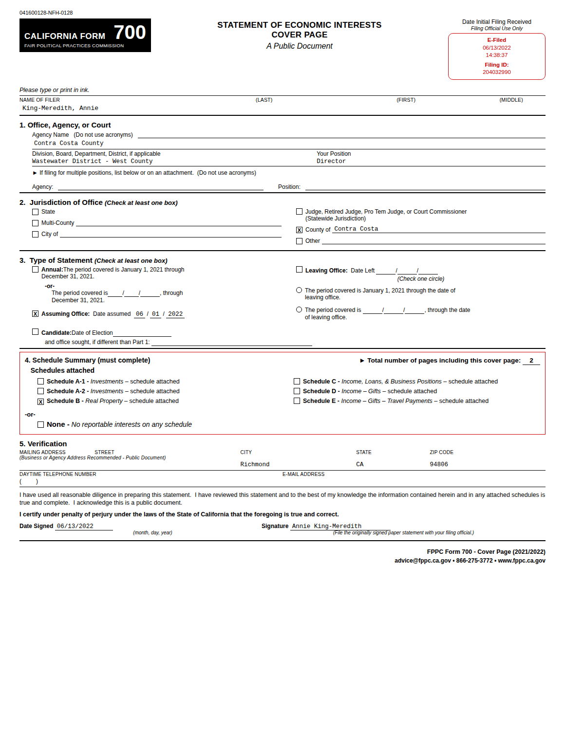041600128-NFH-0128
CALIFORNIA FORM 700
FAIR POLITICAL PRACTICES COMMISSION
STATEMENT OF ECONOMIC INTERESTS
COVER PAGE
A Public Document
Date Initial Filing Received
Filing Official Use Only
E-Filed
06/13/2022
14:38:37
Filing ID:
204032990
Please type or print in ink.
NAME OF FILER
(LAST)
(FIRST)
(MIDDLE)
King-Meredith, Annie
1. Office, Agency, or Court
Agency Name (Do not use acronyms)
Contra Costa County
Division, Board, Department, District, if applicable Your Position
Wastewater District - West County Director
► If filing for multiple positions, list below or on an attachment. (Do not use acronyms)
Agency: Position:
2. Jurisdiction of Office (Check at least one box)
State
Multi-County
City of
Judge, Retired Judge, Pro Tem Judge, or Court Commissioner
(Statewide Jurisdiction)
XCounty of Contra Costa
Other
3. Type of Statement (Check at least one box)
Annual: The period covered is January 1, 2021 through
December 31, 2021.
-or-
The period covered is / / , through
December 31, 2021.
X Assuming Office: Date assumed 06 / 01 / 2022
Candidate: Date of Election
Leaving Office: Date Left / /
(Check one circle)
The period covered is January 1, 2021 through the date of
leaving office.
The period covered is / / , through the date
of leaving office.
and office sought, if different than Part 1:
4. Schedule Summary (must complete) ► Total number of pages including this cover page: 2
Schedules attached
Schedule A-1 - Investments – schedule attached
Schedule A-2 - Investments – schedule attached
XSchedule B - Real Property – schedule attached
Schedule C - Income, Loans, & Business Positions – schedule attached
Schedule D - Income – Gifts – schedule attached
Schedule E - Income – Gifts – Travel Payments – schedule attached
-or-
None - No reportable interests on any schedule
5. Verification
MAILING ADDRESS STREET
CITY
STATE
ZIP CODE
(Business or Agency Address Recommended - Public Document)
Richmond
CA
94806
DAYTIME TELEPHONE NUMBER
E-MAIL ADDRESS
( )
I have used all reasonable diligence in preparing this statement. I have reviewed this statement and to the best of my knowledge the information contained herein and in any attached schedules is true and complete. I acknowledge this is a public document.
I certify under penalty of perjury under the laws of the State of California that the foregoing is true and correct.
Date Signed 06/13/2022
(month, day, year)
Signature Annie King-Meredith
(File the originally signed paper statement with your filing official.)
FPPC Form 700 - Cover Page (2021/2022)
advice@fppc.ca.gov • 866-275-3772 • www.fppc.ca.gov